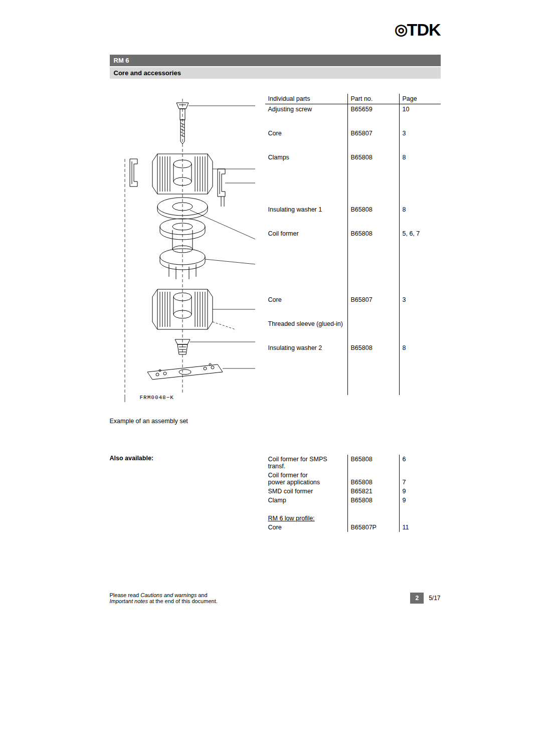◎TDK
RM 6
Core and accessories
FRM0048−K
Example of an assembly set
| Individual parts | Part no. | Page |
| --- | --- | --- |
| Adjusting screw | B65659 | 10 |
| Core | B65807 | 3 |
| Clamps | B65808 | 8 |
| Insulating washer 1 | B65808 | 8 |
| Coil former | B65808 | 5, 6, 7 |
| Core | B65807 | 3 |
| Threaded sleeve (glued-in) | | |
| Insulating washer 2 | B65808 | 8 |
Also available:
| Coil former for SMPS transf. | B65808 | 6 |
| Coil former for power applications | B65808 | 7 |
| SMD coil former | B65821 | 9 |
| Clamp | B65808 | 9 |
| RM 6 low profile: | | |
| Core | B65807P | 11 |
Please read Cautions and warnings and
Important notes at the end of this document.
2
5/17